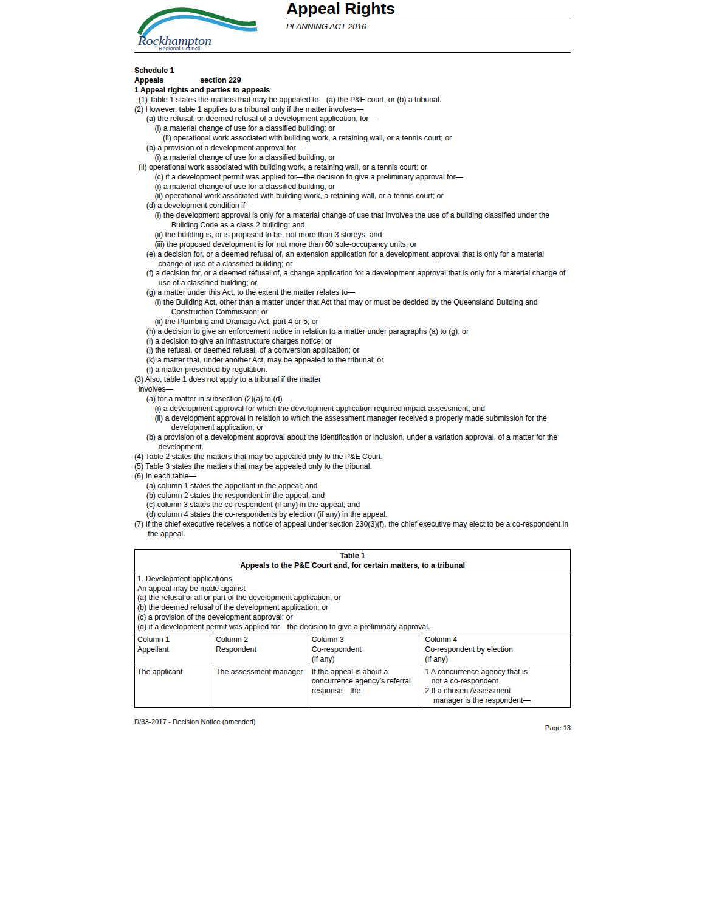Rockhampton Regional Council
Appeal Rights
PLANNING ACT 2016
Schedule 1
Appeals section 229
1 Appeal rights and parties to appeals
(1) Table 1 states the matters that may be appealed to—(a) the P&E court; or (b) a tribunal.
(2) However, table 1 applies to a tribunal only if the matter involves—
(a) the refusal, or deemed refusal of a development application, for—
(i) a material change of use for a classified building; or
(ii) operational work associated with building work, a retaining wall, or a tennis court; or
(b) a provision of a development approval for—
(i) a material change of use for a classified building; or
(ii) operational work associated with building work, a retaining wall, or a tennis court; or
(c) if a development permit was applied for—the decision to give a preliminary approval for—
(i) a material change of use for a classified building; or
(ii) operational work associated with building work, a retaining wall, or a tennis court; or
(d) a development condition if—
(i) the development approval is only for a material change of use that involves the use of a building classified under the Building Code as a class 2 building; and
(ii) the building is, or is proposed to be, not more than 3 storeys; and
(iii) the proposed development is for not more than 60 sole-occupancy units; or
(e) a decision for, or a deemed refusal of, an extension application for a development approval that is only for a material change of use of a classified building; or
(f) a decision for, or a deemed refusal of, a change application for a development approval that is only for a material change of use of a classified building; or
(g) a matter under this Act, to the extent the matter relates to—
(i) the Building Act, other than a matter under that Act that may or must be decided by the Queensland Building and Construction Commission; or
(ii) the Plumbing and Drainage Act, part 4 or 5; or
(h) a decision to give an enforcement notice in relation to a matter under paragraphs (a) to (g); or
(i) a decision to give an infrastructure charges notice; or
(j) the refusal, or deemed refusal, of a conversion application; or
(k) a matter that, under another Act, may be appealed to the tribunal; or
(l) a matter prescribed by regulation.
(3) Also, table 1 does not apply to a tribunal if the matter
involves—
(a) for a matter in subsection (2)(a) to (d)—
(i) a development approval for which the development application required impact assessment; and
(ii) a development approval in relation to which the assessment manager received a properly made submission for the development application; or
(b) a provision of a development approval about the identification or inclusion, under a variation approval, of a matter for the development.
(4) Table 2 states the matters that may be appealed only to the P&E Court.
(5) Table 3 states the matters that may be appealed only to the tribunal.
(6) In each table—
(a) column 1 states the appellant in the appeal; and
(b) column 2 states the respondent in the appeal; and
(c) column 3 states the co-respondent (if any) in the appeal; and
(d) column 4 states the co-respondents by election (if any) in the appeal.
(7) If the chief executive receives a notice of appeal under section 230(3)(f), the chief executive may elect to be a co-respondent in the appeal.
| Table 1 |
| Appeals to the P&E Court and, for certain matters, to a tribunal |
| 1. Development applications An appeal may be made against— (a) the refusal of all or part of the development application; or (b) the deemed refusal of the development application; or (c) a provision of the development approval; or (d) if a development permit was applied for—the decision to give a preliminary approval. |
| Column 1 Appellant | Column 2 Respondent | Column 3 Co-respondent (if any) | Column 4 Co-respondent by election (if any) |
| The applicant | The assessment manager | If the appeal is about a concurrence agency’s referral response—the | 1 A concurrence agency that is not a co-respondent 2 If a chosen Assessment manager is the respondent— |
D/33-2017 - Decision Notice (amended)
Page 13